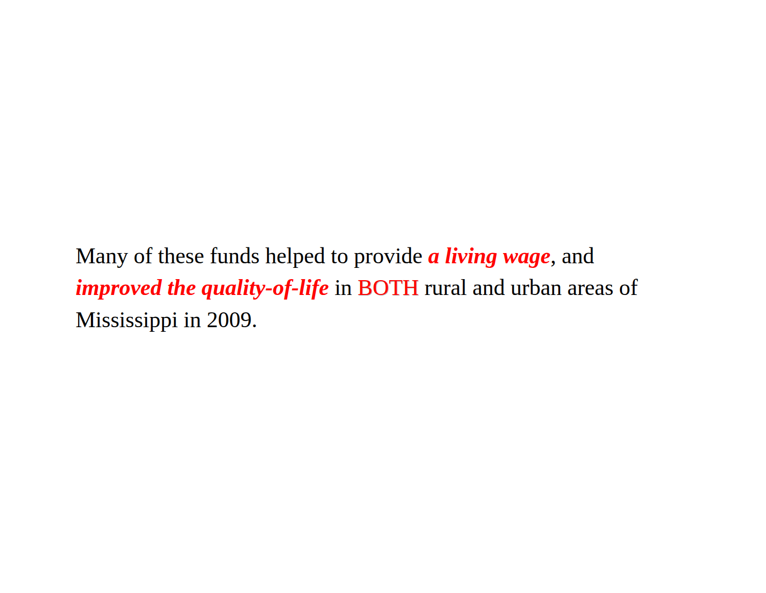Many of these funds helped to provide a living wage, and improved the quality-of-life in BOTH rural and urban areas of Mississippi in 2009.